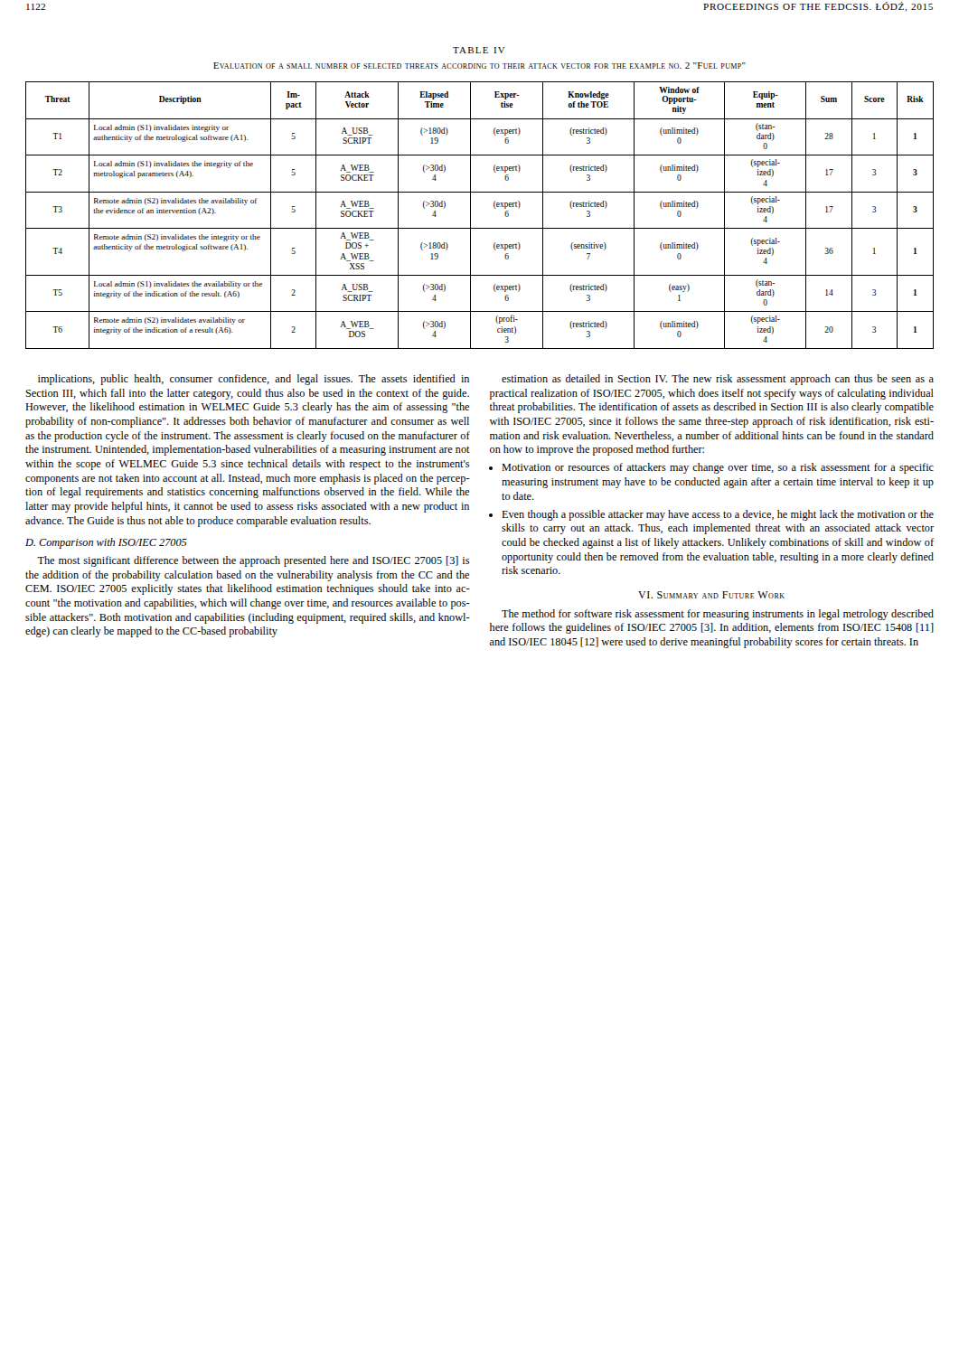1122 Proceedings of the FedCSIS. Łódź, 2015
TABLE IV Evaluation of a small number of selected threats according to their attack vector for the example no. 2 "Fuel pump"
| Threat | Description | Im- pact | Attack Vector | Elapsed Time | Exper- tise | Knowledge of the TOE | Window of Opportu- nity | Equip- ment | Sum | Score | Risk |
| --- | --- | --- | --- | --- | --- | --- | --- | --- | --- | --- | --- |
| T1 | Local admin (S1) invalidates integrity or authenticity of the metrological software (A1). | 5 | A_USB_ SCRIPT | (>180d) 19 | (expert) 6 | (restricted) 3 | (unlimited) 0 | (stan- dard) 0 | 28 | 1 | 1 |
| T2 | Local admin (S1) invalidates the integrity of the metrological parameters (A4). | 5 | A_WEB_ SOCKET | (>30d) 4 | (expert) 6 | (restricted) 3 | (unlimited) 0 | (special- ized) 4 | 17 | 3 | 3 |
| T3 | Remote admin (S2) invalidates the availability of the evidence of an intervention (A2). | 5 | A_WEB_ SOCKET | (>30d) 4 | (expert) 6 | (restricted) 3 | (unlimited) 0 | (special- ized) 4 | 17 | 3 | 3 |
| T4 | Remote admin (S2) invalidates the integrity or the authenticity of the metrological software (A1). | 5 | A_WEB_ DOS + A_WEB_ XSS | (>180d) 19 | (expert) 6 | (sensitive) 7 | (unlimited) 0 | (special- ized) 4 | 36 | 1 | 1 |
| T5 | Local admin (S1) invalidates the availability or the integrity of the indication of the result. (A6) | 2 | A_USB_ SCRIPT | (>30d) 4 | (expert) 6 | (restricted) 3 | (easy) 1 | (stan- dard) 0 | 14 | 3 | 1 |
| T6 | Remote admin (S2) invalidates availability or integrity of the indication of a result (A6). | 2 | A_WEB_ DOS | (>30d) 4 | (profi- cient) 3 | (restricted) 3 | (unlimited) 0 | (special- ized) 4 | 20 | 3 | 1 |
implications, public health, consumer confidence, and legal issues. The assets identified in Section III, which fall into the latter category, could thus also be used in the context of the guide. However, the likelihood estimation in WELMEC Guide 5.3 clearly has the aim of assessing "the probability of non-compliance". It addresses both behavior of manufacturer and consumer as well as the production cycle of the instrument. The assessment is clearly focused on the manufacturer of the instrument. Unintended, implementation-based vulnerabilities of a measuring instrument are not within the scope of WELMEC Guide 5.3 since technical details with respect to the instrument's components are not taken into account at all. Instead, much more emphasis is placed on the perception of legal requirements and statistics concerning malfunctions observed in the field. While the latter may provide helpful hints, it cannot be used to assess risks associated with a new product in advance. The Guide is thus not able to produce comparable evaluation results.
D. Comparison with ISO/IEC 27005
The most significant difference between the approach presented here and ISO/IEC 27005 [3] is the addition of the probability calculation based on the vulnerability analysis from the CC and the CEM. ISO/IEC 27005 explicitly states that likelihood estimation techniques should take into account "the motivation and capabilities, which will change over time, and resources available to possible attackers". Both motivation and capabilities (including equipment, required skills, and knowledge) can clearly be mapped to the CC-based probability
estimation as detailed in Section IV. The new risk assessment approach can thus be seen as a practical realization of ISO/IEC 27005, which does itself not specify ways of calculating individual threat probabilities. The identification of assets as described in Section III is also clearly compatible with ISO/IEC 27005, since it follows the same three-step approach of risk identification, risk estimation and risk evaluation. Nevertheless, a number of additional hints can be found in the standard on how to improve the proposed method further:
Motivation or resources of attackers may change over time, so a risk assessment for a specific measuring instrument may have to be conducted again after a certain time interval to keep it up to date.
Even though a possible attacker may have access to a device, he might lack the motivation or the skills to carry out an attack. Thus, each implemented threat with an associated attack vector could be checked against a list of likely attackers. Unlikely combinations of skill and window of opportunity could then be removed from the evaluation table, resulting in a more clearly defined risk scenario.
VI. Summary and Future Work
The method for software risk assessment for measuring instruments in legal metrology described here follows the guidelines of ISO/IEC 27005 [3]. In addition, elements from ISO/IEC 15408 [11] and ISO/IEC 18045 [12] were used to derive meaningful probability scores for certain threats. In